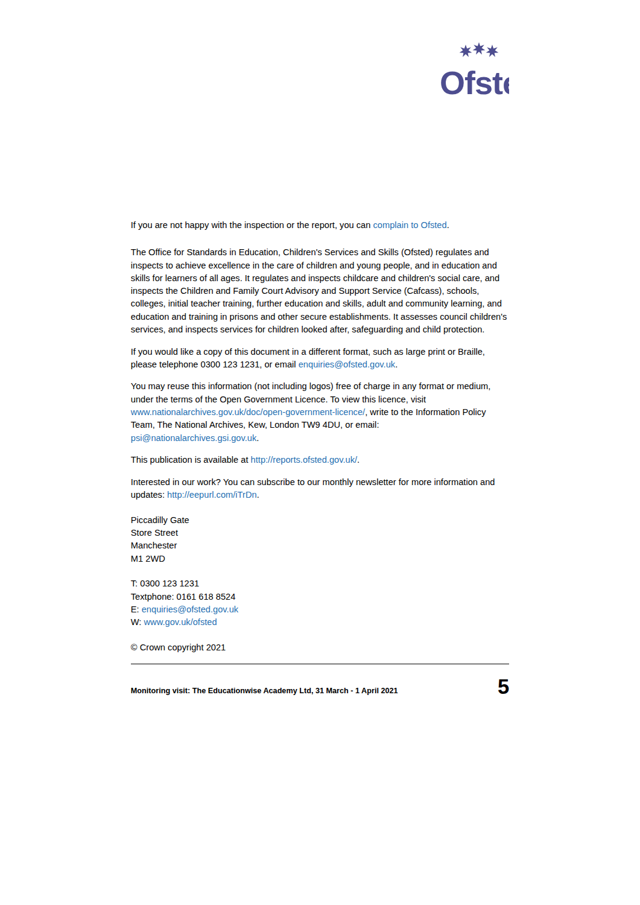Ofsted
If you are not happy with the inspection or the report, you can complain to Ofsted.
The Office for Standards in Education, Children's Services and Skills (Ofsted) regulates and inspects to achieve excellence in the care of children and young people, and in education and skills for learners of all ages. It regulates and inspects childcare and children's social care, and inspects the Children and Family Court Advisory and Support Service (Cafcass), schools, colleges, initial teacher training, further education and skills, adult and community learning, and education and training in prisons and other secure establishments. It assesses council children's services, and inspects services for children looked after, safeguarding and child protection.
If you would like a copy of this document in a different format, such as large print or Braille, please telephone 0300 123 1231, or email enquiries@ofsted.gov.uk.
You may reuse this information (not including logos) free of charge in any format or medium, under the terms of the Open Government Licence. To view this licence, visit www.nationalarchives.gov.uk/doc/open-government-licence/, write to the Information Policy Team, The National Archives, Kew, London TW9 4DU, or email: psi@nationalarchives.gsi.gov.uk.
This publication is available at http://reports.ofsted.gov.uk/.
Interested in our work? You can subscribe to our monthly newsletter for more information and updates: http://eepurl.com/iTrDn.
Piccadilly Gate
Store Street
Manchester
M1 2WD
T: 0300 123 1231
Textphone: 0161 618 8524
E: enquiries@ofsted.gov.uk
W: www.gov.uk/ofsted
© Crown copyright 2021
Monitoring visit: The Educationwise Academy Ltd, 31 March - 1 April 2021
5